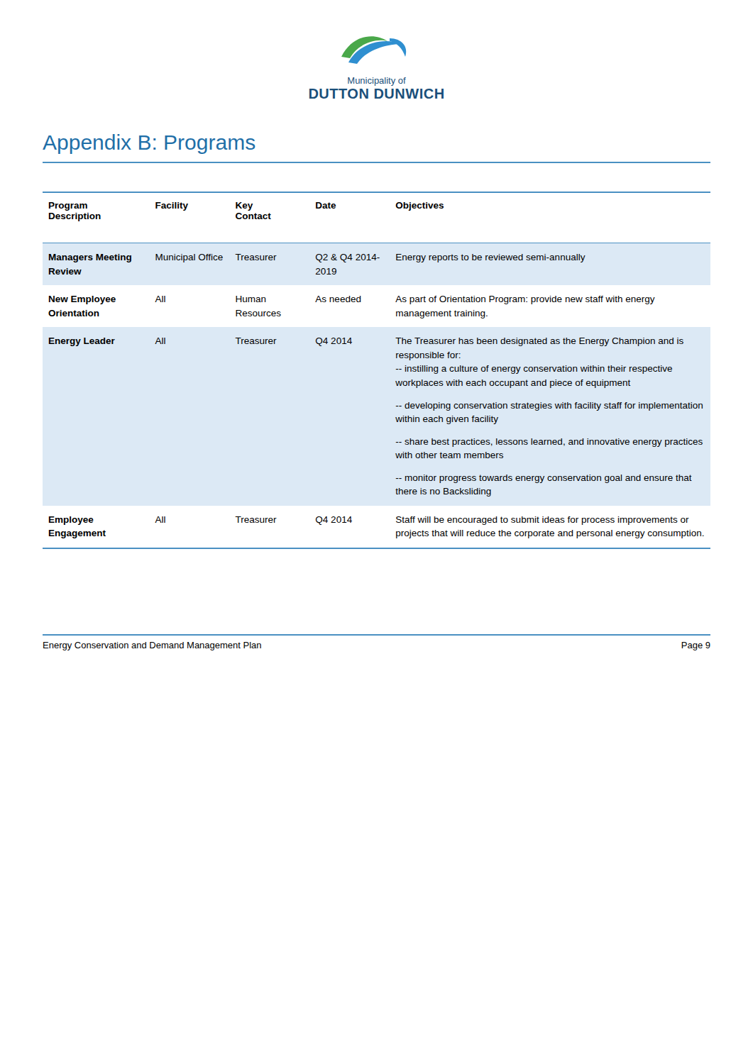Municipality of
DUTTON DUNWICH
Appendix B: Programs
| Program Description | Facility | Key Contact | Date | Objectives |
| --- | --- | --- | --- | --- |
| Managers Meeting Review | Municipal Office | Treasurer | Q2 & Q4 2014-2019 | Energy reports to be reviewed semi-annually |
| New Employee Orientation | All | Human Resources | As needed | As part of Orientation Program: provide new staff with energy management training. |
| Energy Leader | All | Treasurer | Q4 2014 | The Treasurer has been designated as the Energy Champion and is responsible for: -- instilling a culture of energy conservation within their respective workplaces with each occupant and piece of equipment -- developing conservation strategies with facility staff for implementation within each given facility -- share best practices, lessons learned, and innovative energy practices with other team members -- monitor progress towards energy conservation goal and ensure that there is no Backsliding |
| Employee Engagement | All | Treasurer | Q4 2014 | Staff will be encouraged to submit ideas for process improvements or projects that will reduce the corporate and personal energy consumption. |
Energy Conservation and Demand Management Plan Page 9